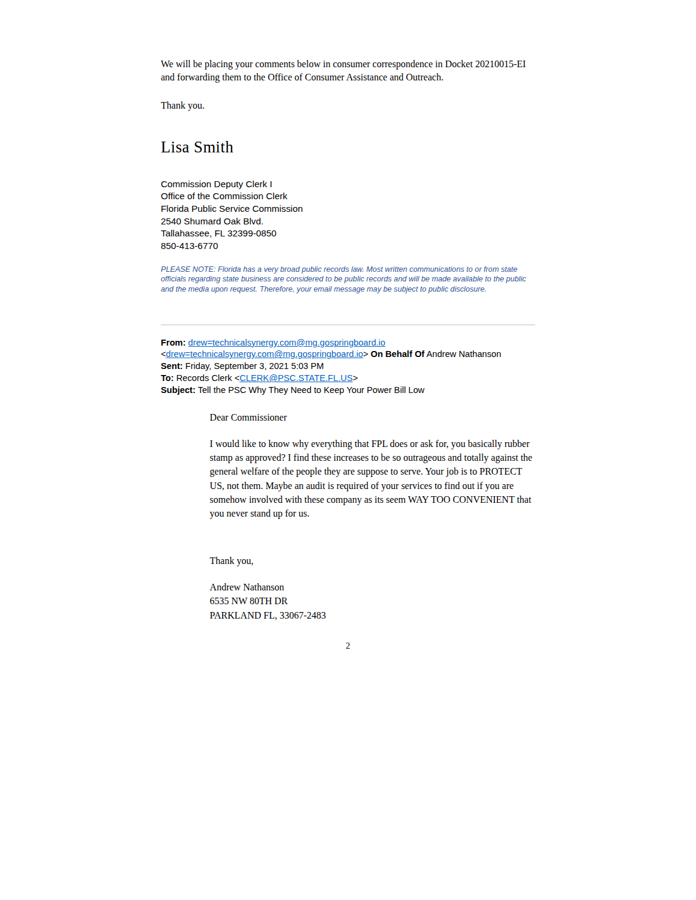We will be placing your comments below in consumer correspondence in Docket 20210015-EI and forwarding them to the Office of Consumer Assistance and Outreach.
Thank you.
Lisa Smith
Commission Deputy Clerk I
Office of the Commission Clerk
Florida Public Service Commission
2540 Shumard Oak Blvd.
Tallahassee, FL 32399-0850
850-413-6770
PLEASE NOTE: Florida has a very broad public records law. Most written communications to or from state officials regarding state business are considered to be public records and will be made available to the public and the media upon request. Therefore, your email message may be subject to public disclosure.
From: drew=technicalsynergy.com@mg.gospringboard.io <drew=technicalsynergy.com@mg.gospringboard.io> On Behalf Of Andrew Nathanson
Sent: Friday, September 3, 2021 5:03 PM
To: Records Clerk <CLERK@PSC.STATE.FL.US>
Subject: Tell the PSC Why They Need to Keep Your Power Bill Low
Dear Commissioner
I would like to know why everything that FPL does or ask for, you basically rubber stamp as approved? I find these increases to be so outrageous and totally against the general welfare of the people they are suppose to serve. Your job is to PROTECT US, not them. Maybe an audit is required of your services to find out if you are somehow involved with these company as its seem WAY TOO CONVENIENT that you never stand up for us.
Thank you,
Andrew Nathanson
6535 NW 80TH DR
PARKLAND FL, 33067-2483
2